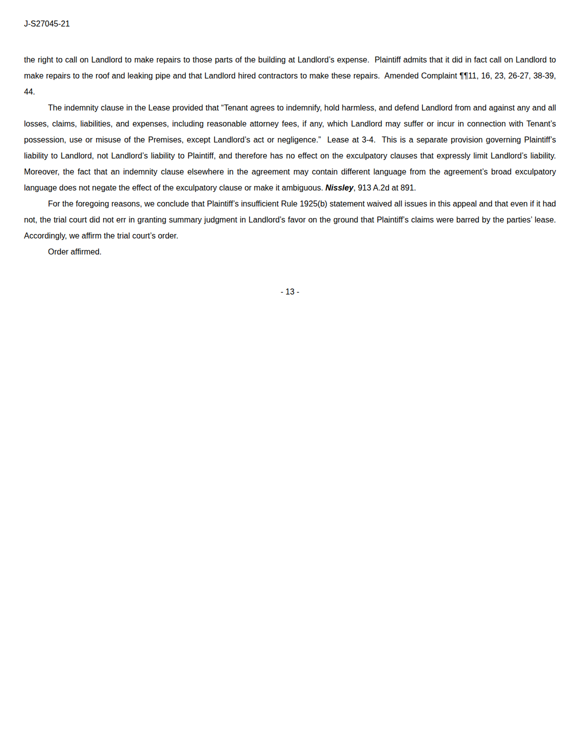J-S27045-21
the right to call on Landlord to make repairs to those parts of the building at Landlord’s expense. Plaintiff admits that it did in fact call on Landlord to make repairs to the roof and leaking pipe and that Landlord hired contractors to make these repairs. Amended Complaint ¶¶11, 16, 23, 26-27, 38-39, 44.
The indemnity clause in the Lease provided that “Tenant agrees to indemnify, hold harmless, and defend Landlord from and against any and all losses, claims, liabilities, and expenses, including reasonable attorney fees, if any, which Landlord may suffer or incur in connection with Tenant’s possession, use or misuse of the Premises, except Landlord’s act or negligence.” Lease at 3-4. This is a separate provision governing Plaintiff’s liability to Landlord, not Landlord’s liability to Plaintiff, and therefore has no effect on the exculpatory clauses that expressly limit Landlord’s liability. Moreover, the fact that an indemnity clause elsewhere in the agreement may contain different language from the agreement’s broad exculpatory language does not negate the effect of the exculpatory clause or make it ambiguous. Nissley, 913 A.2d at 891.
For the foregoing reasons, we conclude that Plaintiff’s insufficient Rule 1925(b) statement waived all issues in this appeal and that even if it had not, the trial court did not err in granting summary judgment in Landlord’s favor on the ground that Plaintiff’s claims were barred by the parties’ lease. Accordingly, we affirm the trial court’s order.
Order affirmed.
- 13 -